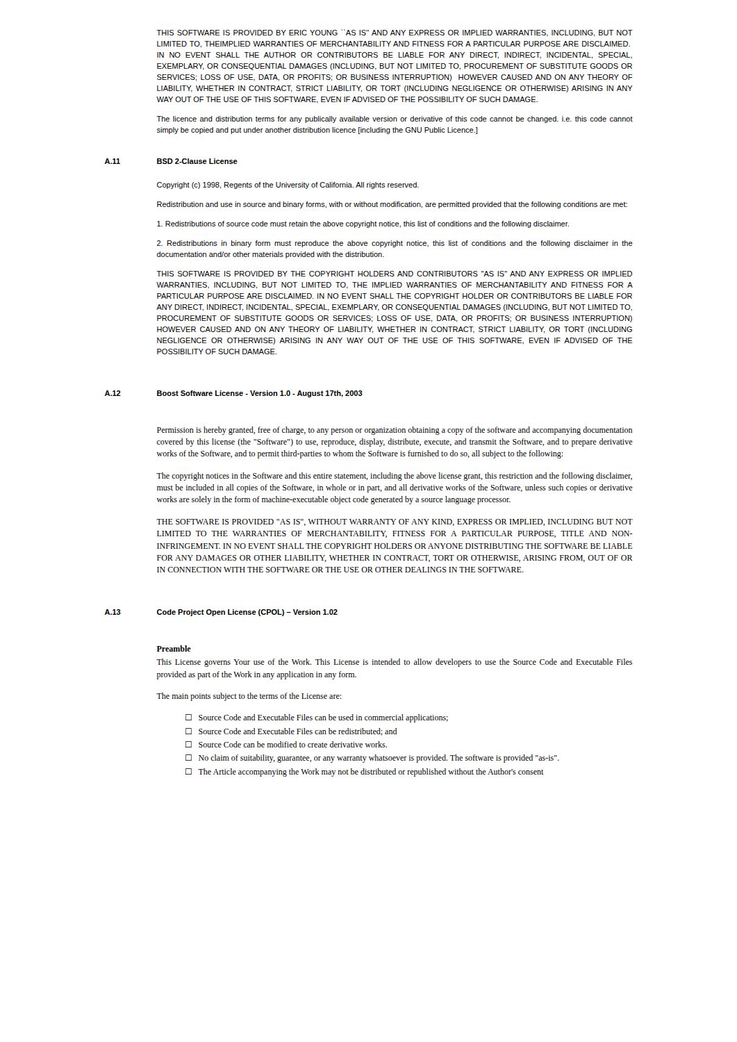THIS SOFTWARE IS PROVIDED BY ERIC YOUNG ``AS IS'' AND ANY EXPRESS OR IMPLIED WARRANTIES, INCLUDING, BUT NOT LIMITED TO, THEIMPLIED WARRANTIES OF MERCHANTABILITY AND FITNESS FOR A PARTICULAR PURPOSE ARE DISCLAIMED. IN NO EVENT SHALL THE AUTHOR OR CONTRIBUTORS BE LIABLE FOR ANY DIRECT, INDIRECT, INCIDENTAL, SPECIAL, EXEMPLARY, OR CONSEQUENTIAL DAMAGES (INCLUDING, BUT NOT LIMITED TO, PROCUREMENT OF SUBSTITUTE GOODS OR SERVICES; LOSS OF USE, DATA, OR PROFITS; OR BUSINESS INTERRUPTION) HOWEVER CAUSED AND ON ANY THEORY OF LIABILITY, WHETHER IN CONTRACT, STRICT LIABILITY, OR TORT (INCLUDING NEGLIGENCE OR OTHERWISE) ARISING IN ANY WAY OUT OF THE USE OF THIS SOFTWARE, EVEN IF ADVISED OF THE POSSIBILITY OF SUCH DAMAGE.
The licence and distribution terms for any publically available version or derivative of this code cannot be changed. i.e. this code cannot simply be copied and put under another distribution licence [including the GNU Public Licence.]
A.11 BSD 2-Clause License
Copyright (c) 1998, Regents of the University of California. All rights reserved.
Redistribution and use in source and binary forms, with or without modification, are permitted provided that the following conditions are met:
1. Redistributions of source code must retain the above copyright notice, this list of conditions and the following disclaimer.
2. Redistributions in binary form must reproduce the above copyright notice, this list of conditions and the following disclaimer in the documentation and/or other materials provided with the distribution.
THIS SOFTWARE IS PROVIDED BY THE COPYRIGHT HOLDERS AND CONTRIBUTORS "AS IS" AND ANY EXPRESS OR IMPLIED WARRANTIES, INCLUDING, BUT NOT LIMITED TO, THE IMPLIED WARRANTIES OF MERCHANTABILITY AND FITNESS FOR A PARTICULAR PURPOSE ARE DISCLAIMED. IN NO EVENT SHALL THE COPYRIGHT HOLDER OR CONTRIBUTORS BE LIABLE FOR ANY DIRECT, INDIRECT, INCIDENTAL, SPECIAL, EXEMPLARY, OR CONSEQUENTIAL DAMAGES (INCLUDING, BUT NOT LIMITED TO, PROCUREMENT OF SUBSTITUTE GOODS OR SERVICES; LOSS OF USE, DATA, OR PROFITS; OR BUSINESS INTERRUPTION) HOWEVER CAUSED AND ON ANY THEORY OF LIABILITY, WHETHER IN CONTRACT, STRICT LIABILITY, OR TORT (INCLUDING NEGLIGENCE OR OTHERWISE) ARISING IN ANY WAY OUT OF THE USE OF THIS SOFTWARE, EVEN IF ADVISED OF THE POSSIBILITY OF SUCH DAMAGE.
A.12 Boost Software License - Version 1.0 - August 17th, 2003
Permission is hereby granted, free of charge, to any person or organization obtaining a copy of the software and accompanying documentation covered by this license (the "Software") to use, reproduce, display, distribute, execute, and transmit the Software, and to prepare derivative works of the Software, and to permit third-parties to whom the Software is furnished to do so, all subject to the following:
The copyright notices in the Software and this entire statement, including the above license grant, this restriction and the following disclaimer, must be included in all copies of the Software, in whole or in part, and all derivative works of the Software, unless such copies or derivative works are solely in the form of machine-executable object code generated by a source language processor.
THE SOFTWARE IS PROVIDED "AS IS", WITHOUT WARRANTY OF ANY KIND, EXPRESS OR IMPLIED, INCLUDING BUT NOT LIMITED TO THE WARRANTIES OF MERCHANTABILITY, FITNESS FOR A PARTICULAR PURPOSE, TITLE AND NON-INFRINGEMENT. IN NO EVENT SHALL THE COPYRIGHT HOLDERS OR ANYONE DISTRIBUTING THE SOFTWARE BE LIABLE FOR ANY DAMAGES OR OTHER LIABILITY, WHETHER IN CONTRACT, TORT OR OTHERWISE, ARISING FROM, OUT OF OR IN CONNECTION WITH THE SOFTWARE OR THE USE OR OTHER DEALINGS IN THE SOFTWARE.
A.13 Code Project Open License (CPOL) – Version 1.02
Preamble
This License governs Your use of the Work. This License is intended to allow developers to use the Source Code and Executable Files provided as part of the Work in any application in any form.
The main points subject to the terms of the License are:
☐Source Code and Executable Files can be used in commercial applications;
☐Source Code and Executable Files can be redistributed; and
☐Source Code can be modified to create derivative works.
☐No claim of suitability, guarantee, or any warranty whatsoever is provided. The software is provided "as-is".
☐The Article accompanying the Work may not be distributed or republished without the Author's consent